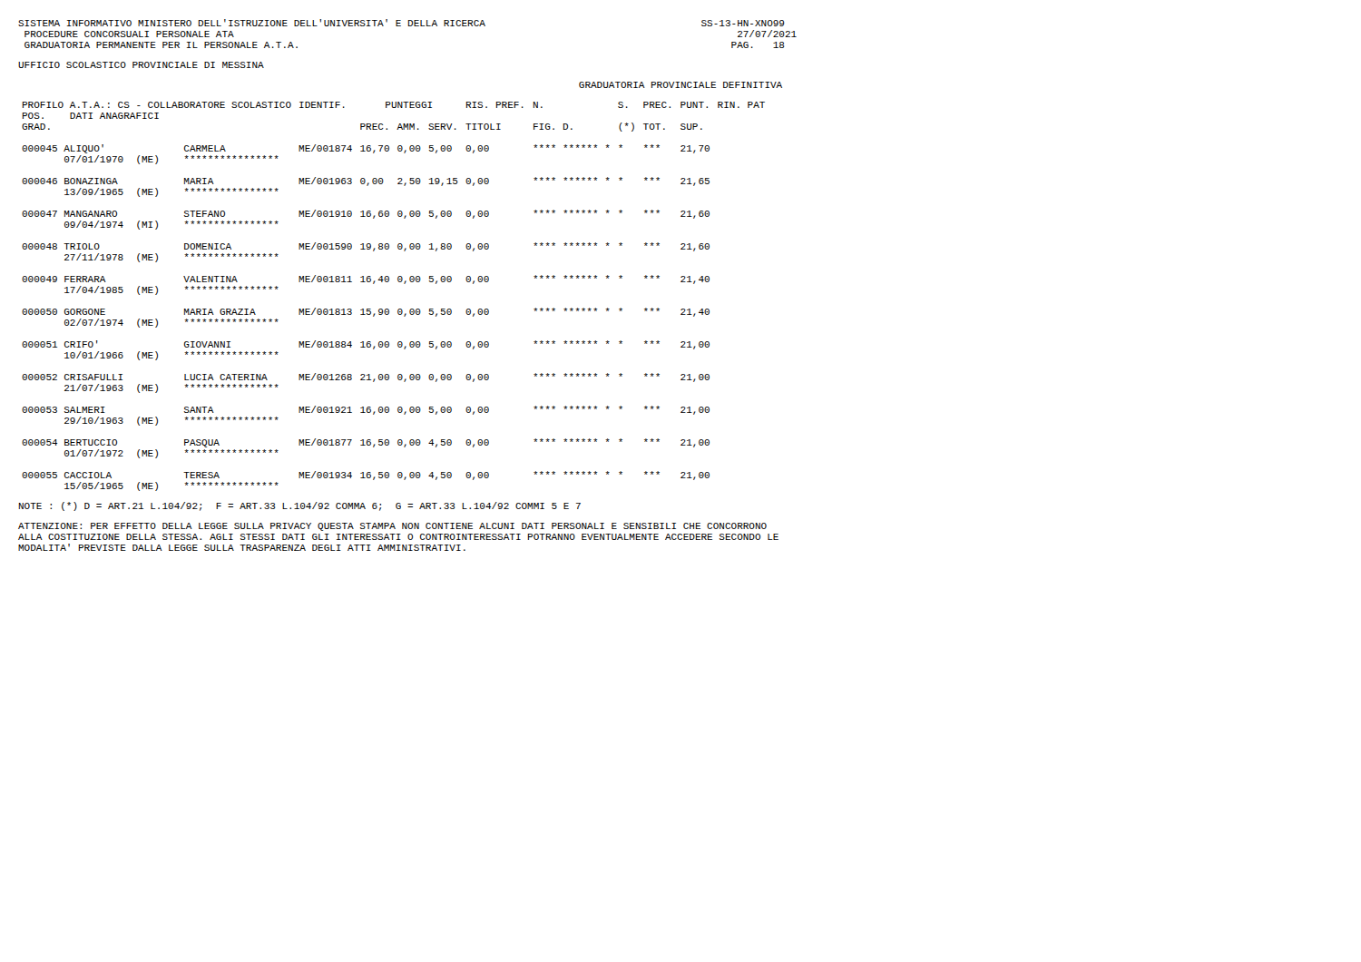SISTEMA INFORMATIVO MINISTERO DELL'ISTRUZIONE DELL'UNIVERSITA' E DELLA RICERCA SS-13-HN-XNO99
PROCEDURE CONCORSUALI PERSONALE ATA 27/07/2021
GRADUATORIA PERMANENTE PER IL PERSONALE A.T.A. PAG. 18
UFFICIO SCOLASTICO PROVINCIALE DI MESSINA
GRADUATORIA PROVINCIALE DEFINITIVA
| PROFILO A.T.A.: CS - COLLABORATORE SCOLASTICO | IDENTIF. | PUNTEGGI | RIS. PREF. | N. | S. | PREC. | PUNT. | RIN. PAT |
| --- | --- | --- | --- | --- | --- | --- | --- | --- |
| POS. DATI ANAGRAFICI | | | | | | | | | | |
| GRAD. | | | PREC. | AMM. | SERV. | TITOLI | FIG. D. | (*) | TOT. | SUP. | |
| 000045 ALIQUO' | CARMELA | ME/001874 | 16,70 | 0,00 | 5,00 | 0,00 | **** ****** * | * | *** | 21,70 | |
| 07/01/1970 (ME) | **************** | | | | | | | | | | |
| 000046 BONAZINGA | MARIA | ME/001963 | 0,00 | 2,50 | 19,15 | 0,00 | **** ****** * | * | *** | 21,65 | |
| 13/09/1965 (ME) | **************** | | | | | | | | | | |
| 000047 MANGANARO | STEFANO | ME/001910 | 16,60 | 0,00 | 5,00 | 0,00 | **** ****** * | * | *** | 21,60 | |
| 09/04/1974 (MI) | **************** | | | | | | | | | | |
| 000048 TRIOLO | DOMENICA | ME/001590 | 19,80 | 0,00 | 1,80 | 0,00 | **** ****** * | * | *** | 21,60 | |
| 27/11/1978 (ME) | **************** | | | | | | | | | | |
| 000049 FERRARA | VALENTINA | ME/001811 | 16,40 | 0,00 | 5,00 | 0,00 | **** ****** * | * | *** | 21,40 | |
| 17/04/1985 (ME) | **************** | | | | | | | | | | |
| 000050 GORGONE | MARIA GRAZIA | ME/001813 | 15,90 | 0,00 | 5,50 | 0,00 | **** ****** * | * | *** | 21,40 | |
| 02/07/1974 (ME) | **************** | | | | | | | | | | |
| 000051 CRIFO' | GIOVANNI | ME/001884 | 16,00 | 0,00 | 5,00 | 0,00 | **** ****** * | * | *** | 21,00 | |
| 10/01/1966 (ME) | **************** | | | | | | | | | | |
| 000052 CRISAFULLI | LUCIA CATERINA | ME/001268 | 21,00 | 0,00 | 0,00 | 0,00 | **** ****** * | * | *** | 21,00 | |
| 21/07/1963 (ME) | **************** | | | | | | | | | | |
| 000053 SALMERI | SANTA | ME/001921 | 16,00 | 0,00 | 5,00 | 0,00 | **** ****** * | * | *** | 21,00 | |
| 29/10/1963 (ME) | **************** | | | | | | | | | | |
| 000054 BERTUCCIO | PASQUA | ME/001877 | 16,50 | 0,00 | 4,50 | 0,00 | **** ****** * | * | *** | 21,00 | |
| 01/07/1972 (ME) | **************** | | | | | | | | | | |
| 000055 CACCIOLA | TERESA | ME/001934 | 16,50 | 0,00 | 4,50 | 0,00 | **** ****** * | * | *** | 21,00 | |
| 15/05/1965 (ME) | **************** | | | | | | | | | | |
NOTE : (*) D = ART.21 L.104/92; F = ART.33 L.104/92 COMMA 6; G = ART.33 L.104/92 COMMI 5 E 7
ATTENZIONE: PER EFFETTO DELLA LEGGE SULLA PRIVACY QUESTA STAMPA NON CONTIENE ALCUNI DATI PERSONALI E SENSIBILI CHE CONCORRONO ALLA COSTITUZIONE DELLA STESSA. AGLI STESSI DATI GLI INTERESSATI O CONTROINTERESSATI POTRANNO EVENTUALMENTE ACCEDERE SECONDO LE MODALITA' PREVISTE DALLA LEGGE SULLA TRASPARENZA DEGLI ATTI AMMINISTRATIVI.